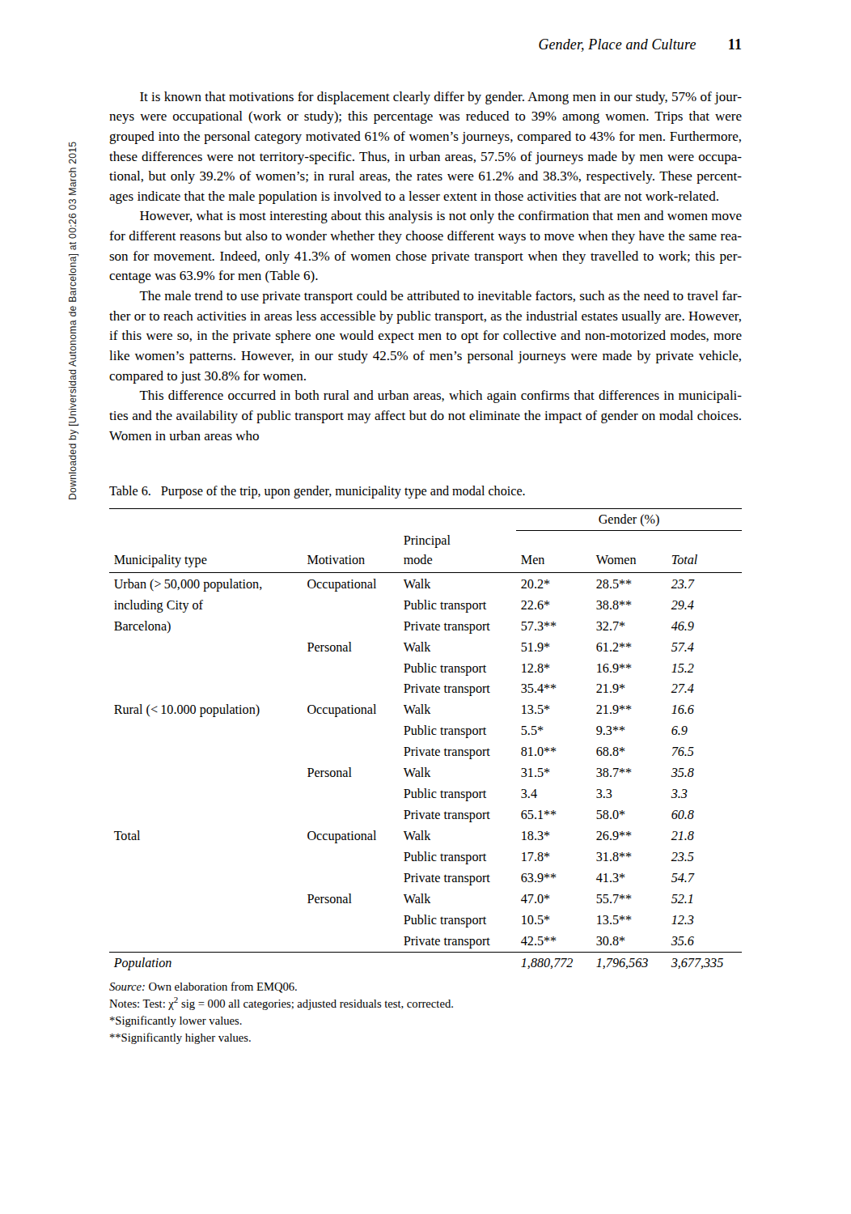Downloaded by [Universidad Autonoma de Barcelona] at 00:26 03 March 2015
Gender, Place and Culture 11
It is known that motivations for displacement clearly differ by gender. Among men in our study, 57% of journeys were occupational (work or study); this percentage was reduced to 39% among women. Trips that were grouped into the personal category motivated 61% of women’s journeys, compared to 43% for men. Furthermore, these differences were not territory-specific. Thus, in urban areas, 57.5% of journeys made by men were occupational, but only 39.2% of women’s; in rural areas, the rates were 61.2% and 38.3%, respectively. These percentages indicate that the male population is involved to a lesser extent in those activities that are not work-related.
However, what is most interesting about this analysis is not only the confirmation that men and women move for different reasons but also to wonder whether they choose different ways to move when they have the same reason for movement. Indeed, only 41.3% of women chose private transport when they travelled to work; this percentage was 63.9% for men (Table 6).
The male trend to use private transport could be attributed to inevitable factors, such as the need to travel farther or to reach activities in areas less accessible by public transport, as the industrial estates usually are. However, if this were so, in the private sphere one would expect men to opt for collective and non-motorized modes, more like women’s patterns. However, in our study 42.5% of men’s personal journeys were made by private vehicle, compared to just 30.8% for women.
This difference occurred in both rural and urban areas, which again confirms that differences in municipalities and the availability of public transport may affect but do not eliminate the impact of gender on modal choices. Women in urban areas who
Table 6. Purpose of the trip, upon gender, municipality type and modal choice.
| | | | Gender (%) |
| --- | --- | --- | --- |
| Municipality type | Motivation | Principal mode | Men | Women | Total |
| Urban (> 50,000 population, | Occupational | Walk | 20.2* | 28.5** | 23.7 |
| including City of | | Public transport | 22.6* | 38.8** | 29.4 |
| Barcelona) | | Private transport | 57.3** | 32.7* | 46.9 |
| | Personal | Walk | 51.9* | 61.2** | 57.4 |
| | | Public transport | 12.8* | 16.9** | 15.2 |
| | | Private transport | 35.4** | 21.9* | 27.4 |
| Rural (< 10.000 population) | Occupational | Walk | 13.5* | 21.9** | 16.6 |
| | | Public transport | 5.5* | 9.3** | 6.9 |
| | | Private transport | 81.0** | 68.8* | 76.5 |
| | Personal | Walk | 31.5* | 38.7** | 35.8 |
| | | Public transport | 3.4 | 3.3 | 3.3 |
| | | Private transport | 65.1** | 58.0* | 60.8 |
| Total | Occupational | Walk | 18.3* | 26.9** | 21.8 |
| | | Public transport | 17.8* | 31.8** | 23.5 |
| | | Private transport | 63.9** | 41.3* | 54.7 |
| | Personal | Walk | 47.0* | 55.7** | 52.1 |
| | | Public transport | 10.5* | 13.5** | 12.3 |
| | | Private transport | 42.5** | 30.8* | 35.6 |
| Population | | | 1,880,772 | 1,796,563 | 3,677,335 |
Source: Own elaboration from EMQ06.
Notes: Test: χ2 sig = 000 all categories; adjusted residuals test, corrected.
*Significantly lower values.
**Significantly higher values.